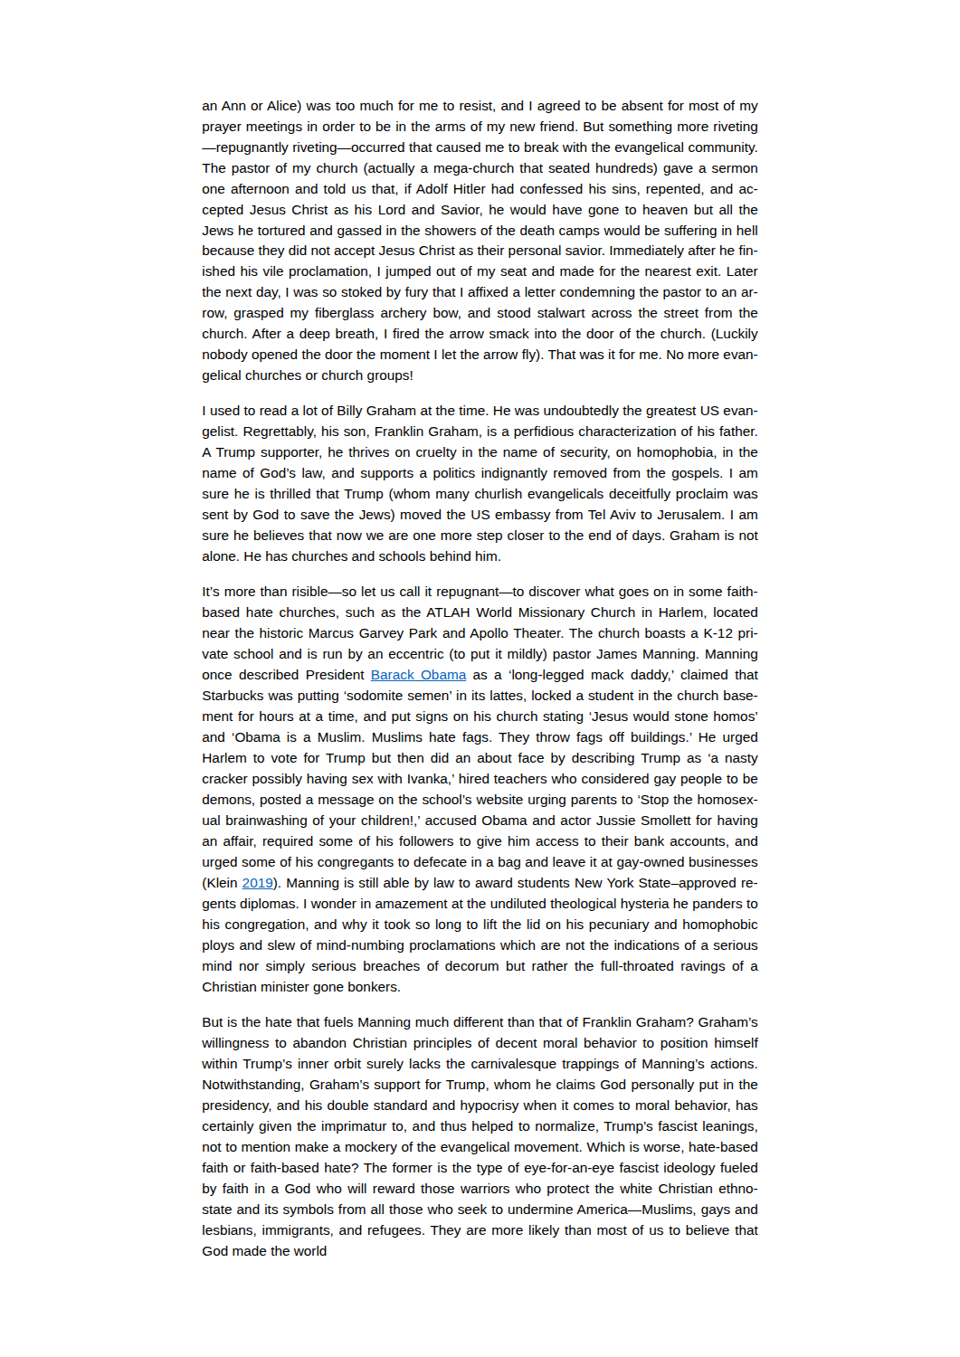an Ann or Alice) was too much for me to resist, and I agreed to be absent for most of my prayer meetings in order to be in the arms of my new friend. But something more riveting—repugnantly riveting—occurred that caused me to break with the evangelical community. The pastor of my church (actually a mega-church that seated hundreds) gave a sermon one afternoon and told us that, if Adolf Hitler had confessed his sins, repented, and accepted Jesus Christ as his Lord and Savior, he would have gone to heaven but all the Jews he tortured and gassed in the showers of the death camps would be suffering in hell because they did not accept Jesus Christ as their personal savior. Immediately after he finished his vile proclamation, I jumped out of my seat and made for the nearest exit. Later the next day, I was so stoked by fury that I affixed a letter condemning the pastor to an arrow, grasped my fiberglass archery bow, and stood stalwart across the street from the church. After a deep breath, I fired the arrow smack into the door of the church. (Luckily nobody opened the door the moment I let the arrow fly). That was it for me. No more evangelical churches or church groups!
I used to read a lot of Billy Graham at the time. He was undoubtedly the greatest US evangelist. Regrettably, his son, Franklin Graham, is a perfidious characterization of his father. A Trump supporter, he thrives on cruelty in the name of security, on homophobia, in the name of God’s law, and supports a politics indignantly removed from the gospels. I am sure he is thrilled that Trump (whom many churlish evangelicals deceitfully proclaim was sent by God to save the Jews) moved the US embassy from Tel Aviv to Jerusalem. I am sure he believes that now we are one more step closer to the end of days. Graham is not alone. He has churches and schools behind him.
It’s more than risible—so let us call it repugnant—to discover what goes on in some faith-based hate churches, such as the ATLAH World Missionary Church in Harlem, located near the historic Marcus Garvey Park and Apollo Theater. The church boasts a K-12 private school and is run by an eccentric (to put it mildly) pastor James Manning. Manning once described President Barack Obama as a ‘long-legged mack daddy,’ claimed that Starbucks was putting ‘sodomite semen’ in its lattes, locked a student in the church basement for hours at a time, and put signs on his church stating ‘Jesus would stone homos’ and ‘Obama is a Muslim. Muslims hate fags. They throw fags off buildings.’ He urged Harlem to vote for Trump but then did an about face by describing Trump as ‘a nasty cracker possibly having sex with Ivanka,’ hired teachers who considered gay people to be demons, posted a message on the school’s website urging parents to ‘Stop the homosexual brainwashing of your children!,’ accused Obama and actor Jussie Smollett for having an affair, required some of his followers to give him access to their bank accounts, and urged some of his congregants to defecate in a bag and leave it at gay-owned businesses (Klein 2019). Manning is still able by law to award students New York State–approved regents diplomas. I wonder in amazement at the undiluted theological hysteria he panders to his congregation, and why it took so long to lift the lid on his pecuniary and homophobic ploys and slew of mind-numbing proclamations which are not the indications of a serious mind nor simply serious breaches of decorum but rather the full-throated ravings of a Christian minister gone bonkers.
But is the hate that fuels Manning much different than that of Franklin Graham? Graham’s willingness to abandon Christian principles of decent moral behavior to position himself within Trump’s inner orbit surely lacks the carnivalesque trappings of Manning’s actions. Notwithstanding, Graham’s support for Trump, whom he claims God personally put in the presidency, and his double standard and hypocrisy when it comes to moral behavior, has certainly given the imprimatur to, and thus helped to normalize, Trump’s fascist leanings, not to mention make a mockery of the evangelical movement. Which is worse, hate-based faith or faith-based hate? The former is the type of eye-for-an-eye fascist ideology fueled by faith in a God who will reward those warriors who protect the white Christian ethno-state and its symbols from all those who seek to undermine America—Muslims, gays and lesbians, immigrants, and refugees. They are more likely than most of us to believe that God made the world